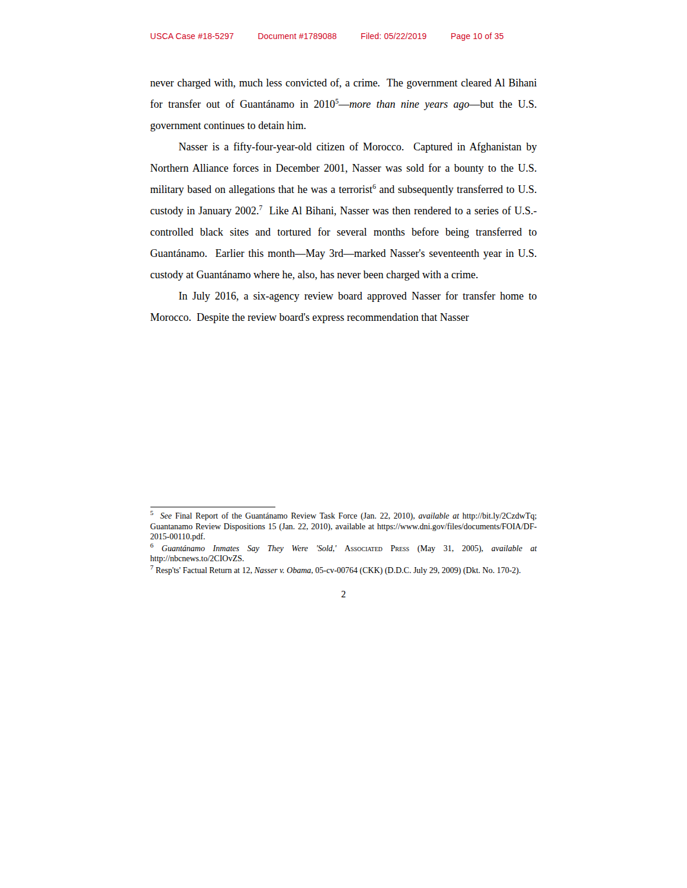USCA Case #18-5297 Document #1789088 Filed: 05/22/2019 Page 10 of 35
never charged with, much less convicted of, a crime. The government cleared Al Bihani for transfer out of Guantánamo in 20105—more than nine years ago—but the U.S. government continues to detain him.
Nasser is a fifty-four-year-old citizen of Morocco. Captured in Afghanistan by Northern Alliance forces in December 2001, Nasser was sold for a bounty to the U.S. military based on allegations that he was a terrorist6 and subsequently transferred to U.S. custody in January 2002.7 Like Al Bihani, Nasser was then rendered to a series of U.S.-controlled black sites and tortured for several months before being transferred to Guantánamo. Earlier this month—May 3rd—marked Nasser's seventeenth year in U.S. custody at Guantánamo where he, also, has never been charged with a crime.
In July 2016, a six-agency review board approved Nasser for transfer home to Morocco. Despite the review board's express recommendation that Nasser
5 See Final Report of the Guantánamo Review Task Force (Jan. 22, 2010), available at http://bit.ly/2CzdwTq; Guantanamo Review Dispositions 15 (Jan. 22, 2010), available at https://www.dni.gov/files/documents/FOIA/DF-2015-00110.pdf.
6 Guantánamo Inmates Say They Were 'Sold,' Associated Press (May 31, 2005), available at http://nbcnews.to/2CIOvZS.
7 Resp'ts' Factual Return at 12, Nasser v. Obama, 05-cv-00764 (CKK) (D.D.C. July 29, 2009) (Dkt. No. 170-2).
2